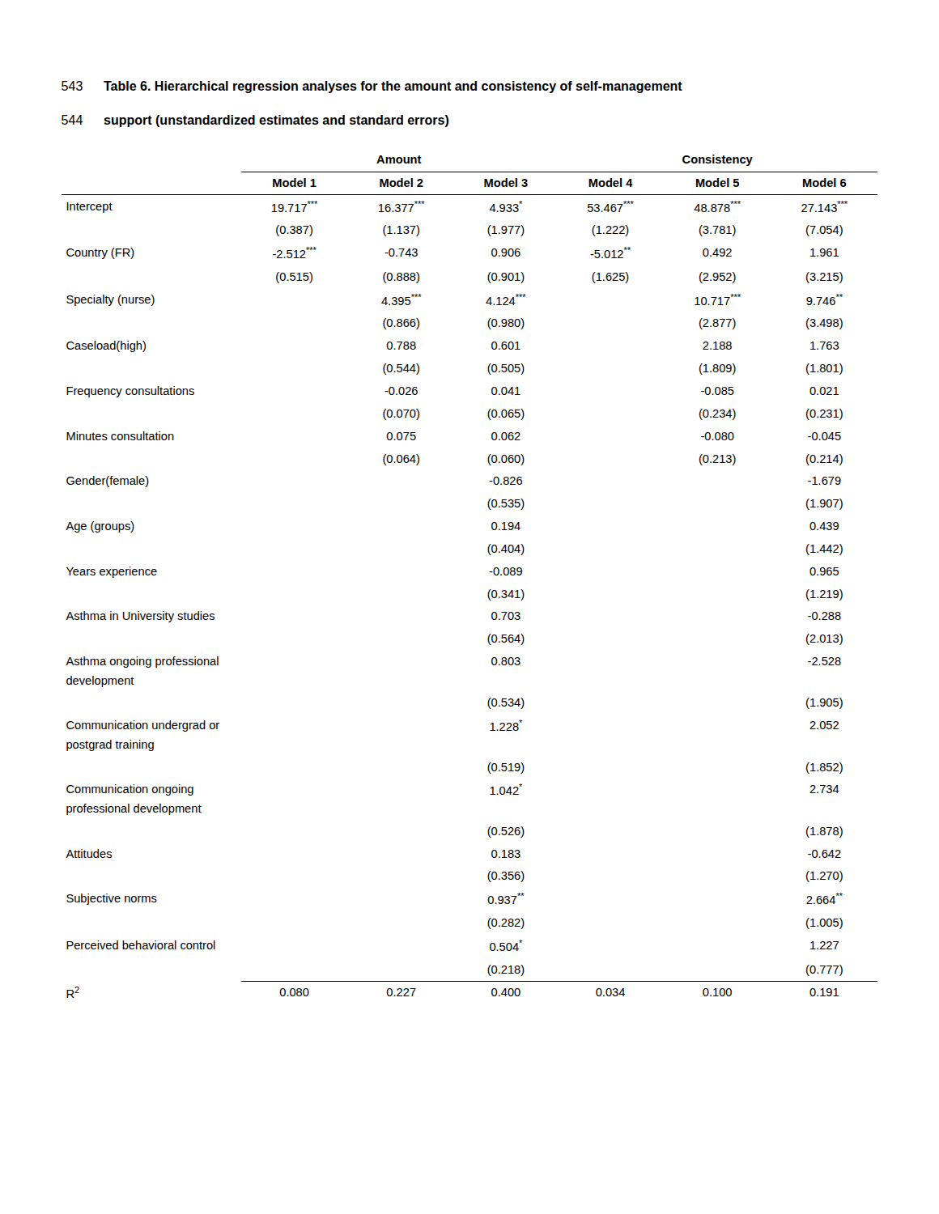543 Table 6. Hierarchical regression analyses for the amount and consistency of self-management
544 support (unstandardized estimates and standard errors)
| | Amount | Consistency |
| --- | --- | --- |
| | Model 1 | Model 2 | Model 3 | Model 4 | Model 5 | Model 6 |
| Intercept | 19.717 *** | 16.377 *** | 4.933 * | 53.467 *** | 48.878 *** | 27.143 *** |
| | (0.387) | (1.137) | (1.977) | (1.222) | (3.781) | (7.054) |
| Country (FR) | -2.512 *** | -0.743 | 0.906 | -5.012 ** | 0.492 | 1.961 |
| | (0.515) | (0.888) | (0.901) | (1.625) | (2.952) | (3.215) |
| Specialty (nurse) | | 4.395 *** | 4.124 *** | | 10.717 *** | 9.746 ** |
| | | (0.866) | (0.980) | | (2.877) | (3.498) |
| Caseload(high) | | 0.788 | 0.601 | | 2.188 | 1.763 |
| | | (0.544) | (0.505) | | (1.809) | (1.801) |
| Frequency consultations | | -0.026 | 0.041 | | -0.085 | 0.021 |
| | | (0.070) | (0.065) | | (0.234) | (0.231) |
| Minutes consultation | | 0.075 | 0.062 | | -0.080 | -0.045 |
| | | (0.064) | (0.060) | | (0.213) | (0.214) |
| Gender(female) | | | -0.826 | | | -1.679 |
| | | | (0.535) | | | (1.907) |
| Age (groups) | | | 0.194 | | | 0.439 |
| | | | (0.404) | | | (1.442) |
| Years experience | | | -0.089 | | | 0.965 |
| | | | (0.341) | | | (1.219) |
| Asthma in University studies | | | 0.703 | | | -0.288 |
| | | | (0.564) | | | (2.013) |
| Asthma ongoing professional development | | | 0.803 | | | -2.528 |
| | | | (0.534) | | | (1.905) |
| Communication undergrad or postgrad training | | | 1.228 * | | | 2.052 |
| | | | (0.519) | | | (1.852) |
| Communication ongoing professional development | | | 1.042 * | | | 2.734 |
| | | | (0.526) | | | (1.878) |
| Attitudes | | | 0.183 | | | -0.642 |
| | | | (0.356) | | | (1.270) |
| Subjective norms | | | 0.937 ** | | | 2.664 ** |
| | | | (0.282) | | | (1.005) |
| Perceived behavioral control | | | 0.504 * | | | 1.227 |
| | | | (0.218) | | | (0.777) |
| R 2 | 0.080 | 0.227 | 0.400 | 0.034 | 0.100 | 0.191 |